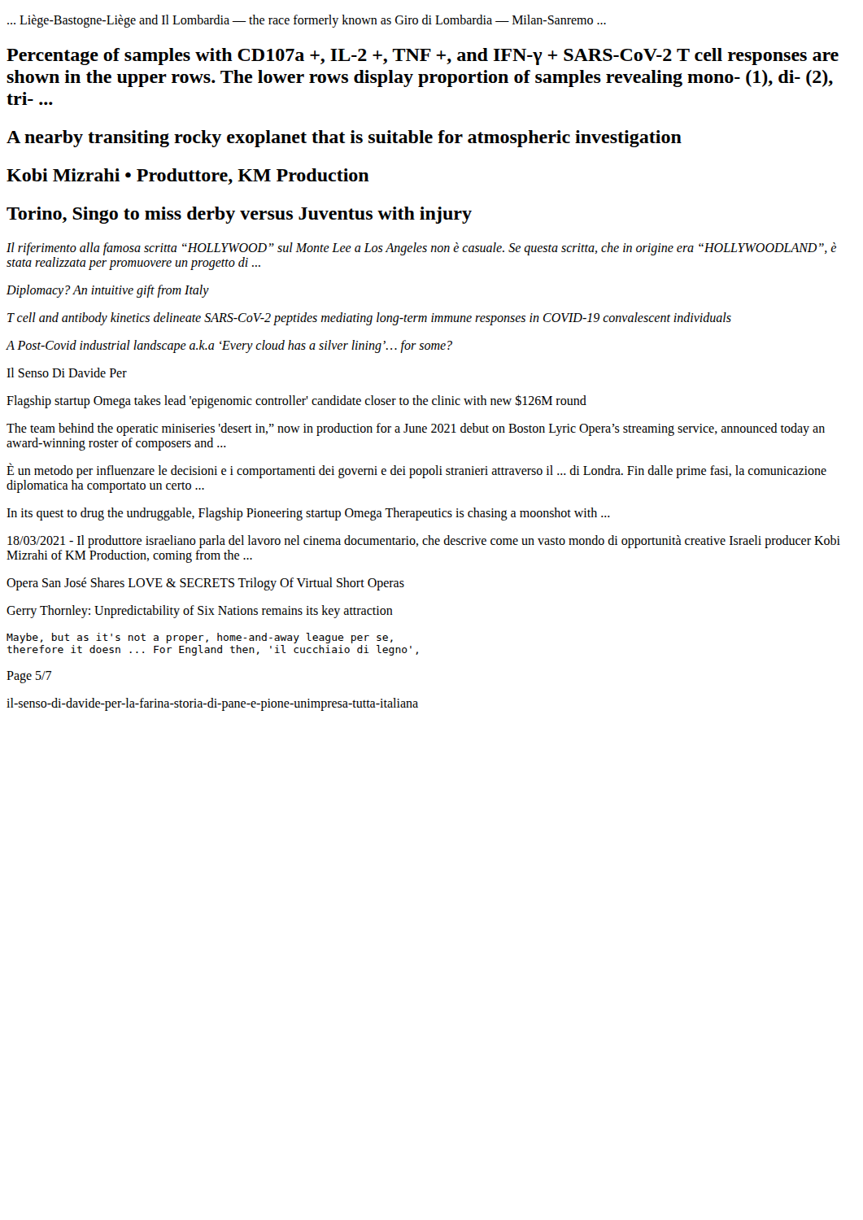... Liège-Bastogne-Liège and Il Lombardia — the race formerly known as Giro di Lombardia — Milan-Sanremo ...
Percentage of samples with CD107a +, IL-2 +, TNF +, and IFN-γ + SARS-CoV-2 T cell responses are shown in the upper rows. The lower rows display proportion of samples revealing mono- (1), di- (2), tri- ...
A nearby transiting rocky exoplanet that is suitable for atmospheric investigation
Kobi Mizrahi • Produttore, KM Production
Torino, Singo to miss derby versus Juventus with injury
Il riferimento alla famosa scritta “HOLLYWOOD” sul Monte Lee a Los Angeles non è casuale. Se questa scritta, che in origine era “HOLLYWOODLAND”, è stata realizzata per promuovere un progetto di ...
Diplomacy? An intuitive gift from Italy
T cell and antibody kinetics delineate SARS-CoV-2 peptides mediating long-term immune responses in COVID-19 convalescent individuals
A Post-Covid industrial landscape a.k.a ‘Every cloud has a silver lining’… for some?
Il Senso Di Davide Per
Flagship startup Omega takes lead 'epigenomic controller' candidate closer to the clinic with new $126M round
The team behind the operatic miniseries 'desert in,” now in production for a June 2021 debut on Boston Lyric Opera’s streaming service, announced today an award-winning roster of composers and ...
È un metodo per influenzare le decisioni e i comportamenti dei governi e dei popoli stranieri attraverso il ... di Londra. Fin dalle prime fasi, la comunicazione diplomatica ha comportato un certo ...
In its quest to drug the undruggable, Flagship Pioneering startup Omega Therapeutics is chasing a moonshot with ...
18/03/2021 - Il produttore israeliano parla del lavoro nel cinema documentario, che descrive come un vasto mondo di opportunità creative Israeli producer Kobi Mizrahi of KM Production, coming from the ...
Opera San José Shares LOVE & SECRETS Trilogy Of Virtual Short Operas
Gerry Thornley: Unpredictability of Six Nations remains its key attraction
Maybe, but as it's not a proper, home-and-away league per se,
therefore it doesn ... For England then, 'il cucchiaio di legno',
Page 5/7
il-senso-di-davide-per-la-farina-storia-di-pane-e-pione-unimpresa-tutta-italiana